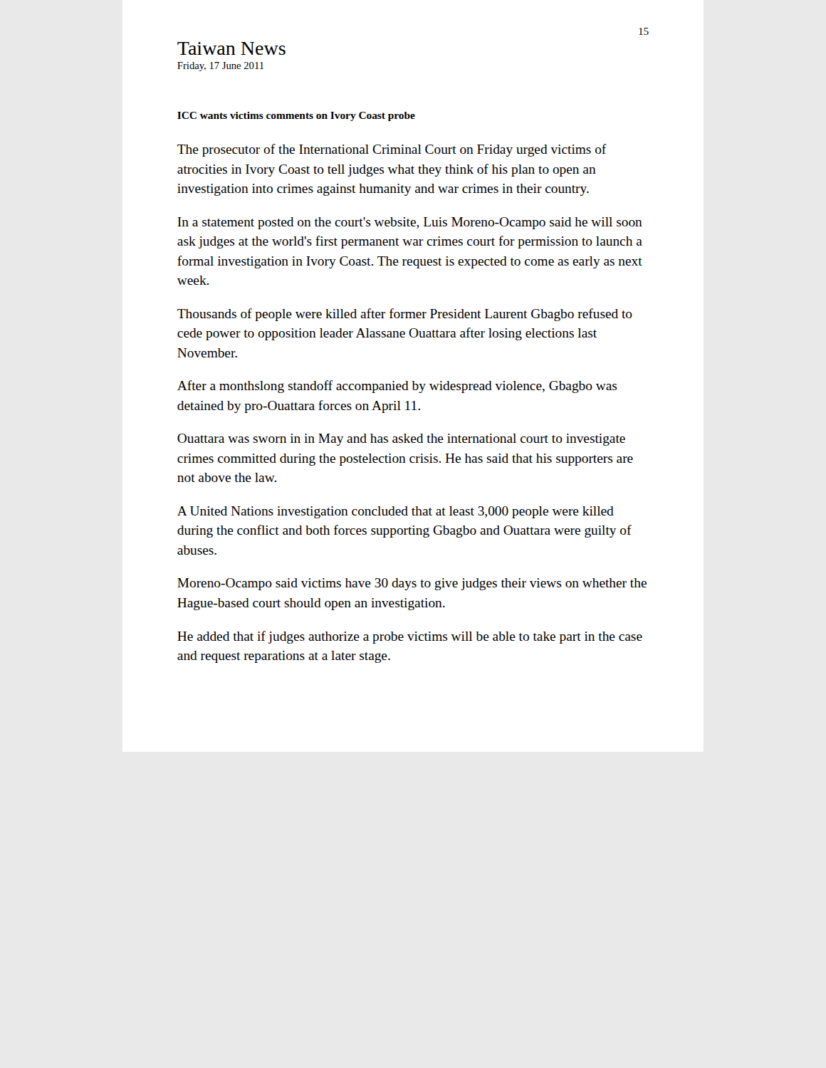15
Taiwan News
Friday, 17 June 2011
ICC wants victims comments on Ivory Coast probe
The prosecutor of the International Criminal Court on Friday urged victims of atrocities in Ivory Coast to tell judges what they think of his plan to open an investigation into crimes against humanity and war crimes in their country.
In a statement posted on the court's website, Luis Moreno-Ocampo said he will soon ask judges at the world's first permanent war crimes court for permission to launch a formal investigation in Ivory Coast. The request is expected to come as early as next week.
Thousands of people were killed after former President Laurent Gbagbo refused to cede power to opposition leader Alassane Ouattara after losing elections last November.
After a monthslong standoff accompanied by widespread violence, Gbagbo was detained by pro-Ouattara forces on April 11.
Ouattara was sworn in in May and has asked the international court to investigate crimes committed during the postelection crisis. He has said that his supporters are not above the law.
A United Nations investigation concluded that at least 3,000 people were killed during the conflict and both forces supporting Gbagbo and Ouattara were guilty of abuses.
Moreno-Ocampo said victims have 30 days to give judges their views on whether the Hague-based court should open an investigation.
He added that if judges authorize a probe victims will be able to take part in the case and request reparations at a later stage.